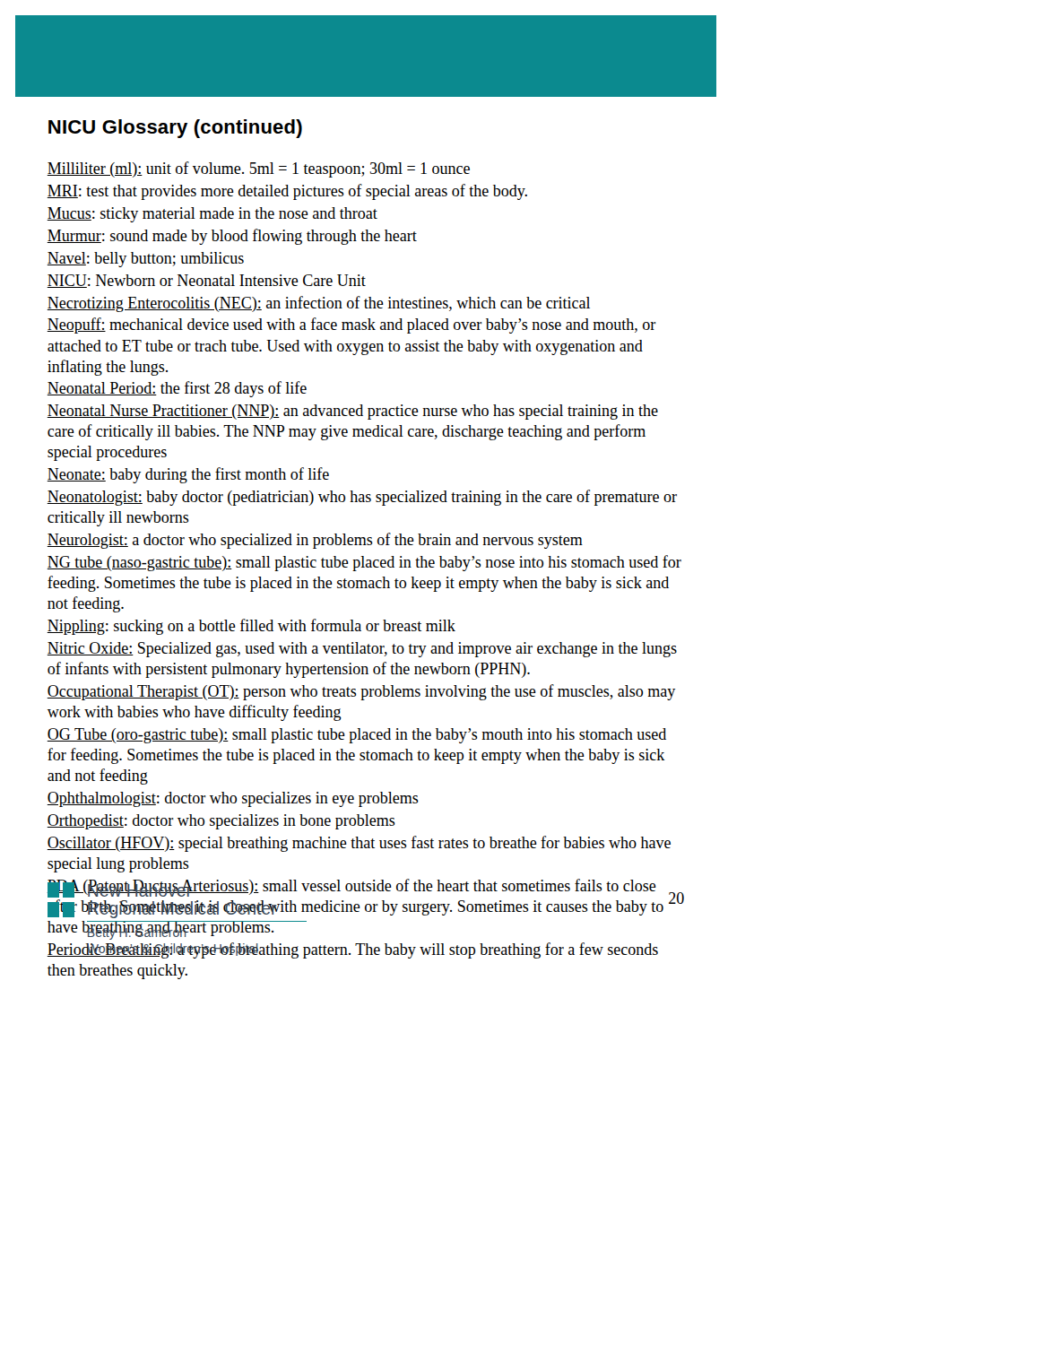NICU Glossary (continued)
Milliliter (ml): unit of volume. 5ml = 1 teaspoon; 30ml = 1 ounce
MRI: test that provides more detailed pictures of special areas of the body.
Mucus: sticky material made in the nose and throat
Murmur: sound made by blood flowing through the heart
Navel: belly button; umbilicus
NICU: Newborn or Neonatal Intensive Care Unit
Necrotizing Enterocolitis (NEC): an infection of the intestines, which can be critical
Neopuff: mechanical device used with a face mask and placed over baby’s nose and mouth, or attached to ET tube or trach tube. Used with oxygen to assist the baby with oxygenation and inflating the lungs.
Neonatal Period: the first 28 days of life
Neonatal Nurse Practitioner (NNP): an advanced practice nurse who has special training in the care of critically ill babies. The NNP may give medical care, discharge teaching and perform special procedures
Neonate: baby during the first month of life
Neonatologist: baby doctor (pediatrician) who has specialized training in the care of premature or critically ill newborns
Neurologist: a doctor who specialized in problems of the brain and nervous system
NG tube (naso-gastric tube): small plastic tube placed in the baby’s nose into his stomach used for feeding. Sometimes the tube is placed in the stomach to keep it empty when the baby is sick and not feeding.
Nippling: sucking on a bottle filled with formula or breast milk
Nitric Oxide: Specialized gas, used with a ventilator, to try and improve air exchange in the lungs of infants with persistent pulmonary hypertension of the newborn (PPHN).
Occupational Therapist (OT): person who treats problems involving the use of muscles, also may work with babies who have difficulty feeding
OG Tube (oro-gastric tube): small plastic tube placed in the baby’s mouth into his stomach used for feeding. Sometimes the tube is placed in the stomach to keep it empty when the baby is sick and not feeding
Ophthalmologist: doctor who specializes in eye problems
Orthopedist: doctor who specializes in bone problems
Oscillator (HFOV): special breathing machine that uses fast rates to breathe for babies who have special lung problems
PDA (Patent Ductus Arteriosus): small vessel outside of the heart that sometimes fails to close after birth. Sometimes it is closed with medicine or by surgery. Sometimes it causes the baby to have breathing and heart problems.
Periodic Breathing: a type of breathing pattern. The baby will stop breathing for a few seconds then breathes quickly.
New Hanover
Regional Medical Center
Betty H. Cameron
Women’s & Children’s Hospital
20